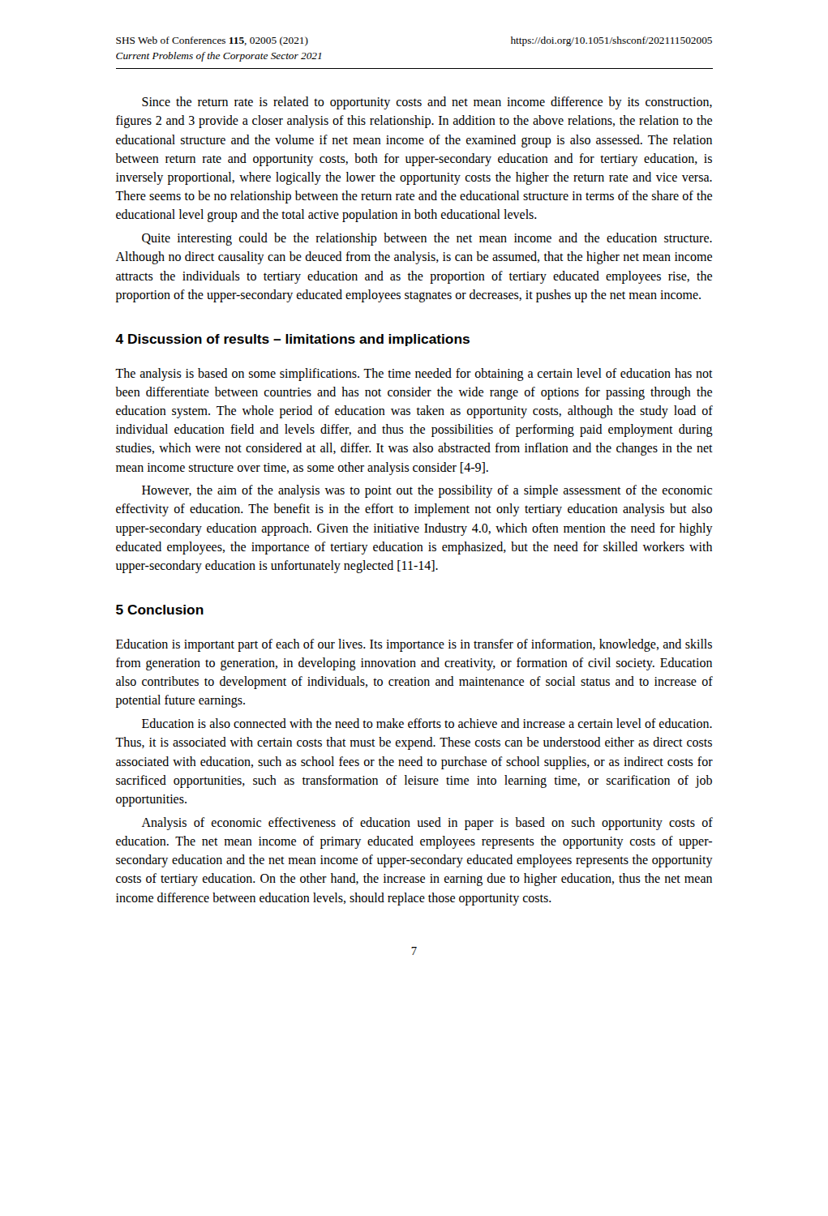SHS Web of Conferences 115, 02005 (2021) Current Problems of the Corporate Sector 2021
https://doi.org/10.1051/shsconf/202111502005
Since the return rate is related to opportunity costs and net mean income difference by its construction, figures 2 and 3 provide a closer analysis of this relationship. In addition to the above relations, the relation to the educational structure and the volume if net mean income of the examined group is also assessed. The relation between return rate and opportunity costs, both for upper-secondary education and for tertiary education, is inversely proportional, where logically the lower the opportunity costs the higher the return rate and vice versa. There seems to be no relationship between the return rate and the educational structure in terms of the share of the educational level group and the total active population in both educational levels.
Quite interesting could be the relationship between the net mean income and the education structure. Although no direct causality can be deuced from the analysis, is can be assumed, that the higher net mean income attracts the individuals to tertiary education and as the proportion of tertiary educated employees rise, the proportion of the upper-secondary educated employees stagnates or decreases, it pushes up the net mean income.
4 Discussion of results – limitations and implications
The analysis is based on some simplifications. The time needed for obtaining a certain level of education has not been differentiate between countries and has not consider the wide range of options for passing through the education system. The whole period of education was taken as opportunity costs, although the study load of individual education field and levels differ, and thus the possibilities of performing paid employment during studies, which were not considered at all, differ. It was also abstracted from inflation and the changes in the net mean income structure over time, as some other analysis consider [4-9].
However, the aim of the analysis was to point out the possibility of a simple assessment of the economic effectivity of education. The benefit is in the effort to implement not only tertiary education analysis but also upper-secondary education approach. Given the initiative Industry 4.0, which often mention the need for highly educated employees, the importance of tertiary education is emphasized, but the need for skilled workers with upper-secondary education is unfortunately neglected [11-14].
5 Conclusion
Education is important part of each of our lives. Its importance is in transfer of information, knowledge, and skills from generation to generation, in developing innovation and creativity, or formation of civil society. Education also contributes to development of individuals, to creation and maintenance of social status and to increase of potential future earnings.
Education is also connected with the need to make efforts to achieve and increase a certain level of education. Thus, it is associated with certain costs that must be expend. These costs can be understood either as direct costs associated with education, such as school fees or the need to purchase of school supplies, or as indirect costs for sacrificed opportunities, such as transformation of leisure time into learning time, or scarification of job opportunities.
Analysis of economic effectiveness of education used in paper is based on such opportunity costs of education. The net mean income of primary educated employees represents the opportunity costs of upper-secondary education and the net mean income of upper-secondary educated employees represents the opportunity costs of tertiary education. On the other hand, the increase in earning due to higher education, thus the net mean income difference between education levels, should replace those opportunity costs.
7